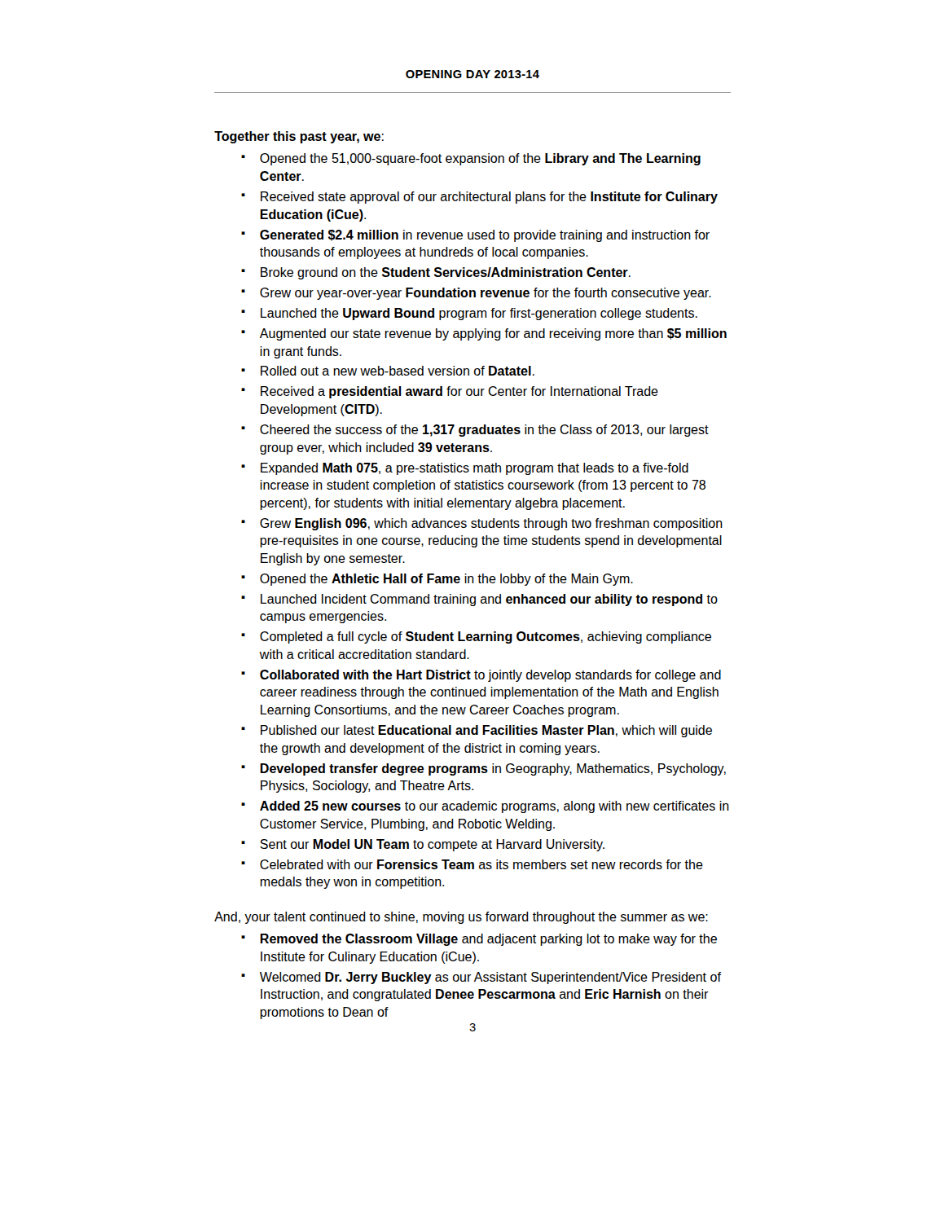OPENING DAY 2013-14
Together this past year, we:
Opened the 51,000-square-foot expansion of the Library and The Learning Center.
Received state approval of our architectural plans for the Institute for Culinary Education (iCue).
Generated $2.4 million in revenue used to provide training and instruction for thousands of employees at hundreds of local companies.
Broke ground on the Student Services/Administration Center.
Grew our year-over-year Foundation revenue for the fourth consecutive year.
Launched the Upward Bound program for first-generation college students.
Augmented our state revenue by applying for and receiving more than $5 million in grant funds.
Rolled out a new web-based version of Datatel.
Received a presidential award for our Center for International Trade Development (CITD).
Cheered the success of the 1,317 graduates in the Class of 2013, our largest group ever, which included 39 veterans.
Expanded Math 075, a pre-statistics math program that leads to a five-fold increase in student completion of statistics coursework (from 13 percent to 78 percent), for students with initial elementary algebra placement.
Grew English 096, which advances students through two freshman composition pre-requisites in one course, reducing the time students spend in developmental English by one semester.
Opened the Athletic Hall of Fame in the lobby of the Main Gym.
Launched Incident Command training and enhanced our ability to respond to campus emergencies.
Completed a full cycle of Student Learning Outcomes, achieving compliance with a critical accreditation standard.
Collaborated with the Hart District to jointly develop standards for college and career readiness through the continued implementation of the Math and English Learning Consortiums, and the new Career Coaches program.
Published our latest Educational and Facilities Master Plan, which will guide the growth and development of the district in coming years.
Developed transfer degree programs in Geography, Mathematics, Psychology, Physics, Sociology, and Theatre Arts.
Added 25 new courses to our academic programs, along with new certificates in Customer Service, Plumbing, and Robotic Welding.
Sent our Model UN Team to compete at Harvard University.
Celebrated with our Forensics Team as its members set new records for the medals they won in competition.
And, your talent continued to shine, moving us forward throughout the summer as we:
Removed the Classroom Village and adjacent parking lot to make way for the Institute for Culinary Education (iCue).
Welcomed Dr. Jerry Buckley as our Assistant Superintendent/Vice President of Instruction, and congratulated Denee Pescarmona and Eric Harnish on their promotions to Dean of
3